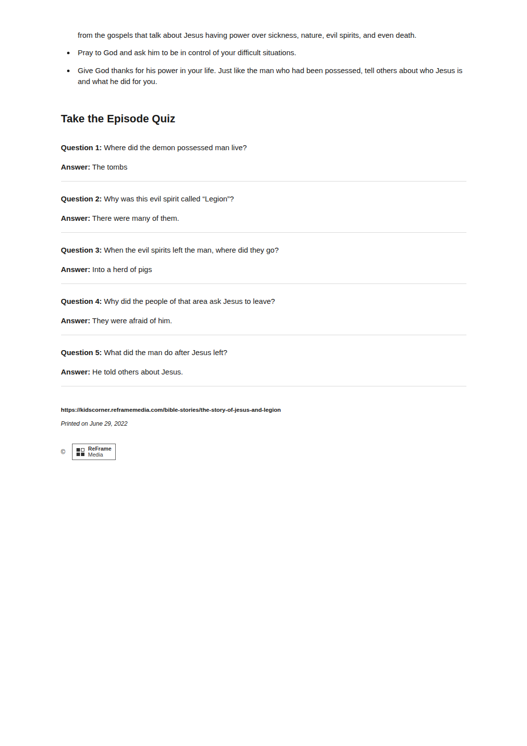from the gospels that talk about Jesus having power over sickness, nature, evil spirits, and even death.
Pray to God and ask him to be in control of your difficult situations.
Give God thanks for his power in your life. Just like the man who had been possessed, tell others about who Jesus is and what he did for you.
Take the Episode Quiz
Question 1: Where did the demon possessed man live?
Answer: The tombs
Question 2: Why was this evil spirit called “Legion”?
Answer: There were many of them.
Question 3: When the evil spirits left the man, where did they go?
Answer: Into a herd of pigs
Question 4: Why did the people of that area ask Jesus to leave?
Answer: They were afraid of him.
Question 5: What did the man do after Jesus left?
Answer: He told others about Jesus.
https://kidscorner.reframemedia.com/bible-stories/the-story-of-jesus-and-legion
Printed on June 29, 2022
© ReFrame Media